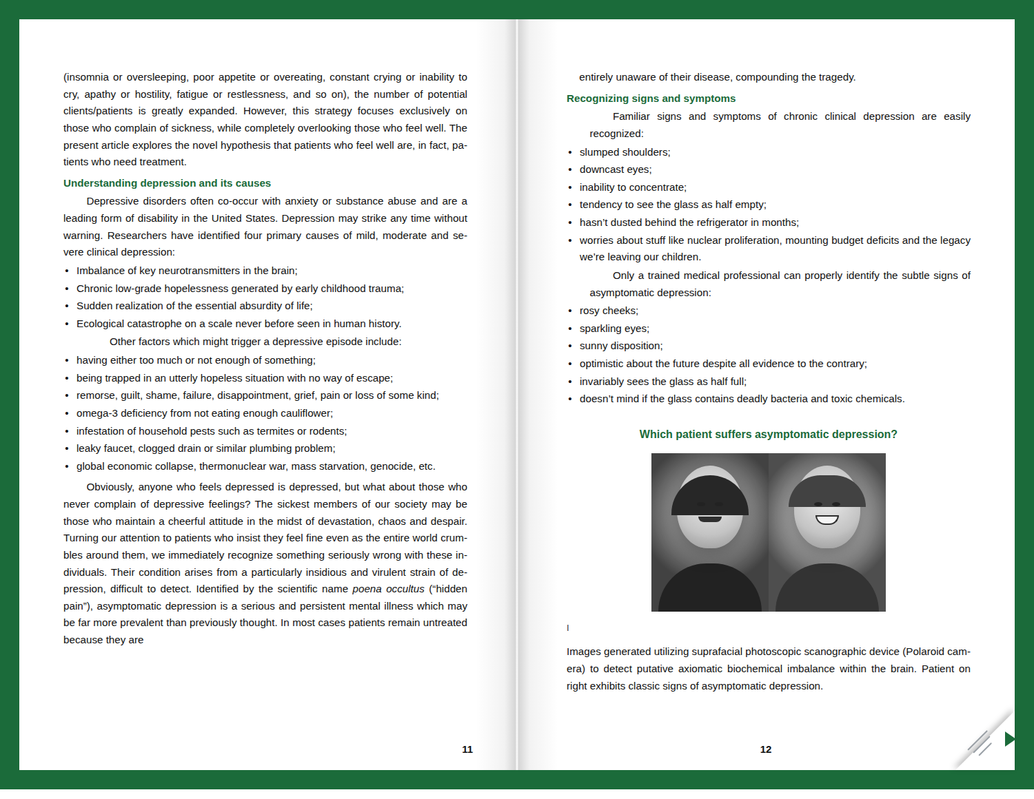(insomnia or oversleeping, poor appetite or overeating, constant crying or inability to cry, apathy or hostility, fatigue or restlessness, and so on), the number of potential clients/patients is greatly expanded. However, this strategy focuses exclusively on those who complain of sickness, while completely overlooking those who feel well. The present article explores the novel hypothesis that patients who feel well are, in fact, patients who need treatment.
Understanding depression and its causes
Depressive disorders often co-occur with anxiety or substance abuse and are a leading form of disability in the United States. Depression may strike any time without warning. Researchers have identified four primary causes of mild, moderate and severe clinical depression:
Imbalance of key neurotransmitters in the brain;
Chronic low-grade hopelessness generated by early childhood trauma;
Sudden realization of the essential absurdity of life;
Ecological catastrophe on a scale never before seen in human history.
Other factors which might trigger a depressive episode include:
having either too much or not enough of something;
being trapped in an utterly hopeless situation with no way of escape;
remorse, guilt, shame, failure, disappointment, grief, pain or loss of some kind;
omega-3 deficiency from not eating enough cauliflower;
infestation of household pests such as termites or rodents;
leaky faucet, clogged drain or similar plumbing problem;
global economic collapse, thermonuclear war, mass starvation, genocide, etc.
Obviously, anyone who feels depressed is depressed, but what about those who never complain of depressive feelings? The sickest members of our society may be those who maintain a cheerful attitude in the midst of devastation, chaos and despair. Turning our attention to patients who insist they feel fine even as the entire world crumbles around them, we immediately recognize something seriously wrong with these individuals. Their condition arises from a particularly insidious and virulent strain of depression, difficult to detect. Identified by the scientific name poena occultus (“hidden pain”), asymptomatic depression is a serious and persistent mental illness which may be far more prevalent than previously thought. In most cases patients remain untreated because they are
11
entirely unaware of their disease, compounding the tragedy.
Recognizing signs and symptoms
Familiar signs and symptoms of chronic clinical depression are easily recognized:
slumped shoulders;
downcast eyes;
inability to concentrate;
tendency to see the glass as half empty;
hasn’t dusted behind the refrigerator in months;
worries about stuff like nuclear proliferation, mounting budget deficits and the legacy we’re leaving our children.
Only a trained medical professional can properly identify the subtle signs of asymptomatic depression:
rosy cheeks;
sparkling eyes;
sunny disposition;
optimistic about the future despite all evidence to the contrary;
invariably sees the glass as half full;
doesn’t mind if the glass contains deadly bacteria and toxic chemicals.
Which patient suffers asymptomatic depression?
I
Images generated utilizing suprafacial photoscopic scanographic device (Polaroid camera) to detect putative axiomatic biochemical imbalance within the brain. Patient on right exhibits classic signs of asymptomatic depression.
12